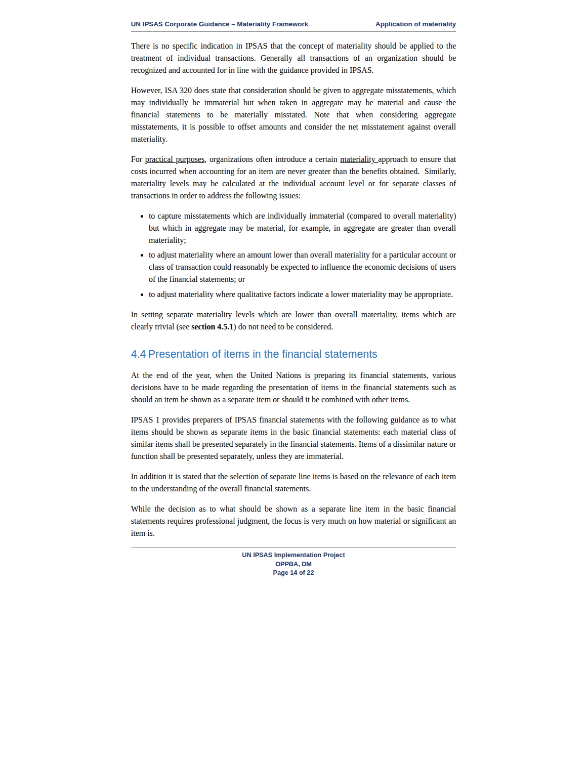UN IPSAS Corporate Guidance – Materiality Framework
Application of materiality
There is no specific indication in IPSAS that the concept of materiality should be applied to the treatment of individual transactions. Generally all transactions of an organization should be recognized and accounted for in line with the guidance provided in IPSAS.
However, ISA 320 does state that consideration should be given to aggregate misstatements, which may individually be immaterial but when taken in aggregate may be material and cause the financial statements to be materially misstated. Note that when considering aggregate misstatements, it is possible to offset amounts and consider the net misstatement against overall materiality.
For practical purposes, organizations often introduce a certain materiality approach to ensure that costs incurred when accounting for an item are never greater than the benefits obtained. Similarly, materiality levels may be calculated at the individual account level or for separate classes of transactions in order to address the following issues:
to capture misstatements which are individually immaterial (compared to overall materiality) but which in aggregate may be material, for example, in aggregate are greater than overall materiality;
to adjust materiality where an amount lower than overall materiality for a particular account or class of transaction could reasonably be expected to influence the economic decisions of users of the financial statements; or
to adjust materiality where qualitative factors indicate a lower materiality may be appropriate.
In setting separate materiality levels which are lower than overall materiality, items which are clearly trivial (see section 4.5.1) do not need to be considered.
4.4 Presentation of items in the financial statements
At the end of the year, when the United Nations is preparing its financial statements, various decisions have to be made regarding the presentation of items in the financial statements such as should an item be shown as a separate item or should it be combined with other items.
IPSAS 1 provides preparers of IPSAS financial statements with the following guidance as to what items should be shown as separate items in the basic financial statements: each material class of similar items shall be presented separately in the financial statements. Items of a dissimilar nature or function shall be presented separately, unless they are immaterial.
In addition it is stated that the selection of separate line items is based on the relevance of each item to the understanding of the overall financial statements.
While the decision as to what should be shown as a separate line item in the basic financial statements requires professional judgment, the focus is very much on how material or significant an item is.
UN IPSAS Implementation Project
OPPBA, DM
Page 14 of 22